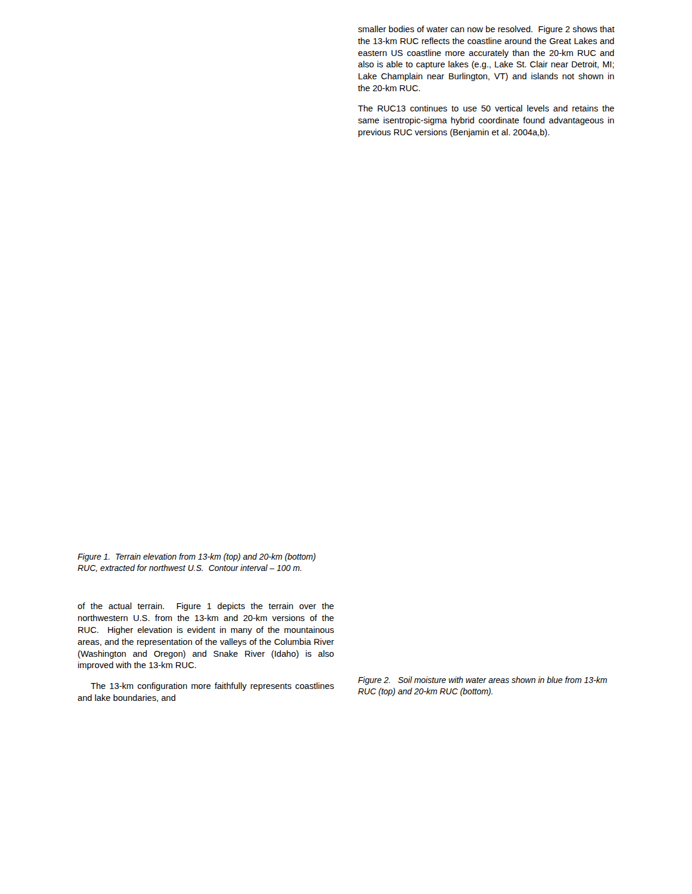Figure 1. Terrain elevation from 13-km (top) and 20-km (bottom) RUC, extracted for northwest U.S. Contour interval – 100 m.
of the actual terrain. Figure 1 depicts the terrain over the northwestern U.S. from the 13-km and 20-km versions of the RUC. Higher elevation is evident in many of the mountainous areas, and the representation of the valleys of the Columbia River (Washington and Oregon) and Snake River (Idaho) is also improved with the 13-km RUC.
The 13-km configuration more faithfully represents coastlines and lake boundaries, and
smaller bodies of water can now be resolved. Figure 2 shows that the 13-km RUC reflects the coastline around the Great Lakes and eastern US coastline more accurately than the 20-km RUC and also is able to capture lakes (e.g., Lake St. Clair near Detroit, MI; Lake Champlain near Burlington, VT) and islands not shown in the 20-km RUC.
The RUC13 continues to use 50 vertical levels and retains the same isentropic-sigma hybrid coordinate found advantageous in previous RUC versions (Benjamin et al. 2004a,b).
Figure 2. Soil moisture with water areas shown in blue from 13-km RUC (top) and 20-km RUC (bottom).